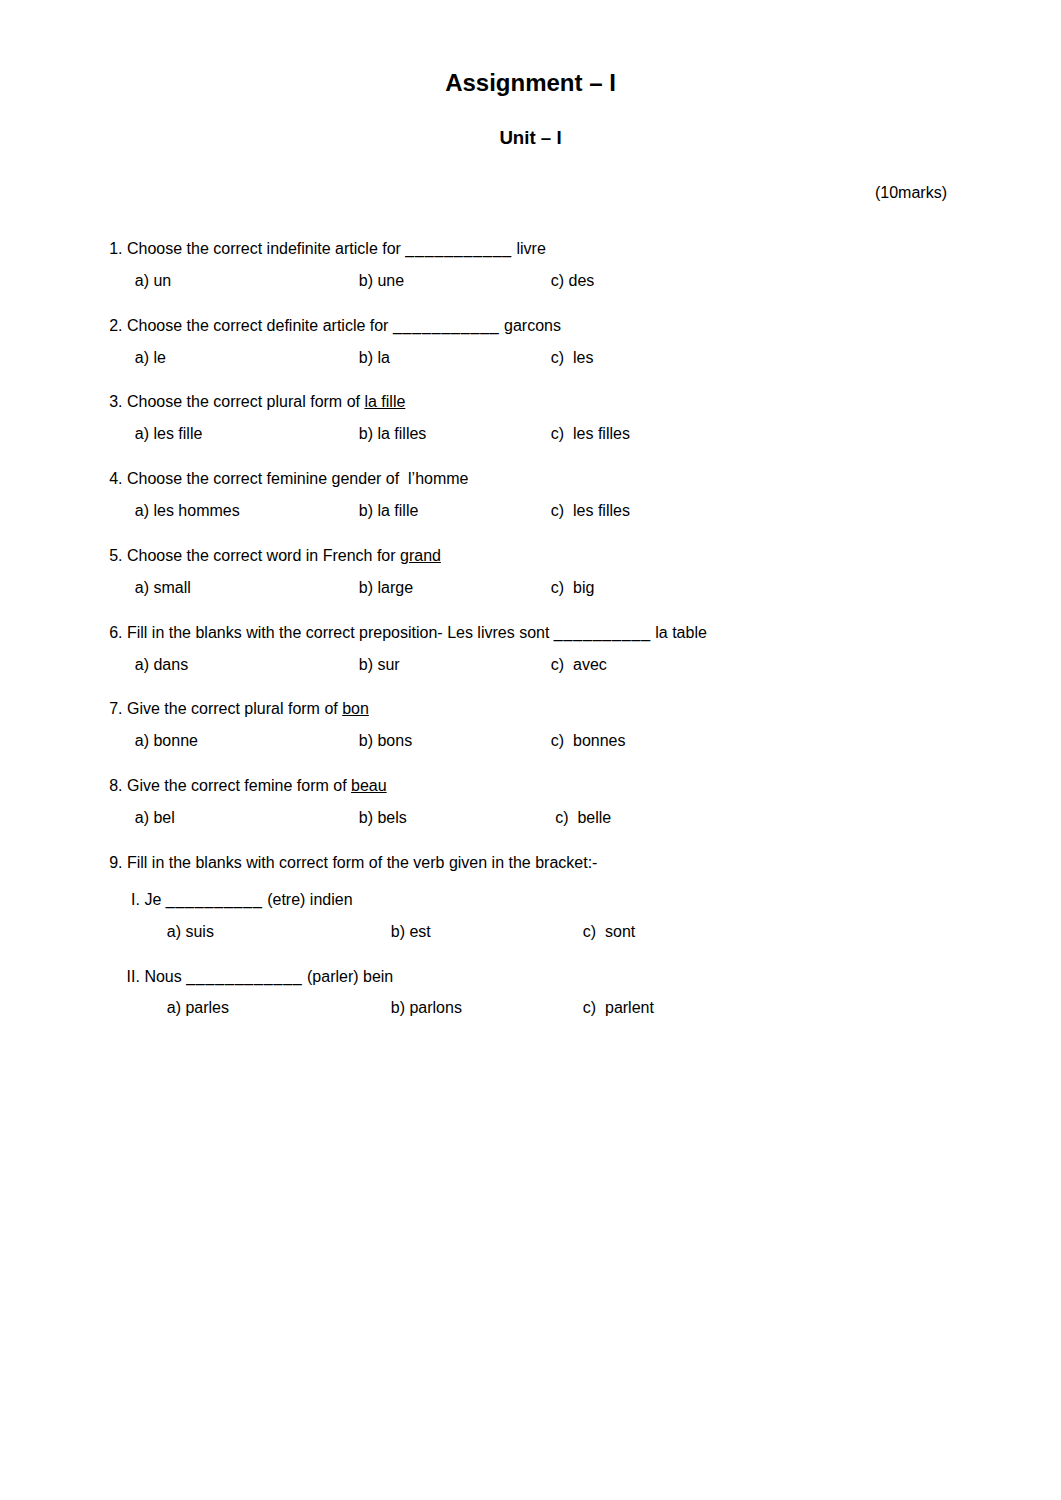Assignment – I
Unit – I
(10marks)
Choose the correct indefinite article for ___________ livre
a) un b) une c) des
Choose the correct definite article for ___________ garcons
a) le b) la c) les
Choose the correct plural form of la fille
a) les fille b) la filles c) les filles
Choose the correct feminine gender of l’homme
a) les hommes b) la fille c) les filles
Choose the correct word in French for grand
a) small b) large c) big
Fill in the blanks with the correct preposition- Les livres sont __________ la table
a) dans b) sur c) avec
Give the correct plural form of bon
a) bonne b) bons c) bonnes
Give the correct femine form of beau
a) bel b) bels c) belle
Fill in the blanks with correct form of the verb given in the bracket:-
Je __________ (etre) indien
a) suis b) est c) sont
Nous ____________ (parler) bein
a) parles b) parlons c) parlent